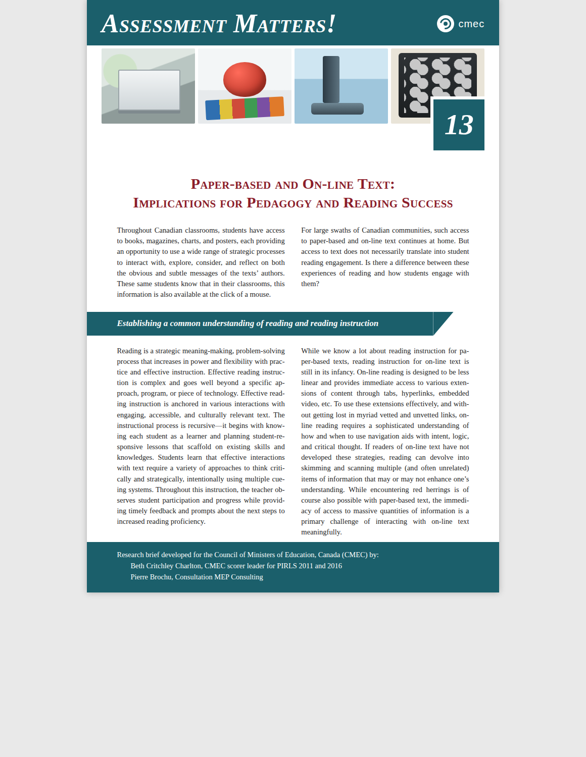Assessment Matters!
cmec
13
Paper-based and On-line Text:
Implications for Pedagogy and Reading Success
Throughout Canadian classrooms, students have access to books, magazines, charts, and posters, each providing an opportunity to use a wide range of strategic processes to interact with, explore, consider, and reflect on both the obvious and subtle messages of the texts’ authors. These same students know that in their classrooms, this information is also available at the click of a mouse.
For large swaths of Canadian communities, such access to paper-based and on-line text continues at home. But access to text does not necessarily translate into student reading engagement. Is there a difference between these experiences of reading and how students engage with them?
Establishing a common understanding of reading and reading instruction
Reading is a strategic meaning-making, problem-solving process that increases in power and flexibility with practice and effective instruction. Effective reading instruction is complex and goes well beyond a specific approach, program, or piece of technology. Effective reading instruction is anchored in various interactions with engaging, accessible, and culturally relevant text. The instructional process is recursive—it begins with knowing each student as a learner and planning student-responsive lessons that scaffold on existing skills and knowledges. Students learn that effective interactions with text require a variety of approaches to think critically and strategically, intentionally using multiple cueing systems. Throughout this instruction, the teacher observes student participation and progress while providing timely feedback and prompts about the next steps to increased reading proficiency.
While we know a lot about reading instruction for paper-based texts, reading instruction for on-line text is still in its infancy. On-line reading is designed to be less linear and provides immediate access to various extensions of content through tabs, hyperlinks, embedded video, etc. To use these extensions effectively, and without getting lost in myriad vetted and unvetted links, on-line reading requires a sophisticated understanding of how and when to use navigation aids with intent, logic, and critical thought. If readers of on-line text have not developed these strategies, reading can devolve into skimming and scanning multiple (and often unrelated) items of information that may or may not enhance one’s understanding. While encountering red herrings is of course also possible with paper-based text, the immediacy of access to massive quantities of information is a primary challenge of interacting with on-line text meaningfully.
Research brief developed for the Council of Ministers of Education, Canada (CMEC) by:
Beth Critchley Charlton, CMEC scorer leader for PIRLS 2011 and 2016
Pierre Brochu, Consultation MEP Consulting